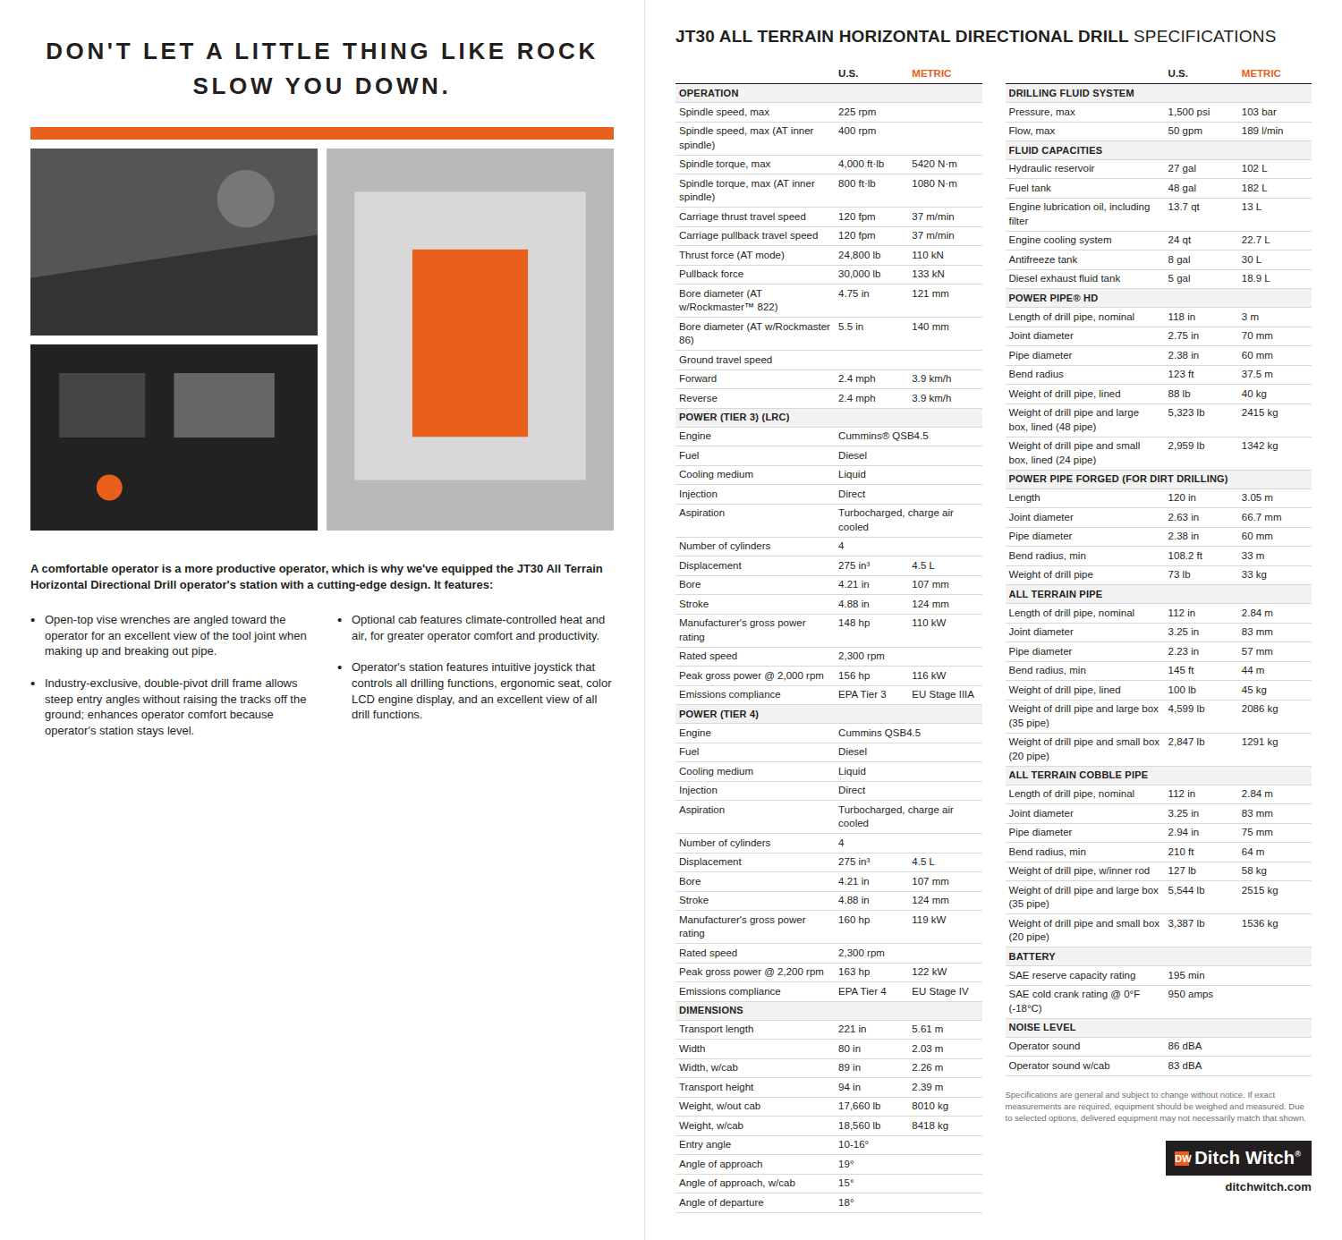DON'T LET A LITTLE THING LIKE ROCK
SLOW YOU DOWN.
A comfortable operator is a more productive operator, which is why we've equipped the JT30 All Terrain Horizontal Directional Drill operator's station with a cutting-edge design. It features:
Open-top vise wrenches are angled toward the operator for an excellent view of the tool joint when making up and breaking out pipe.
Industry-exclusive, double-pivot drill frame allows steep entry angles without raising the tracks off the ground; enhances operator comfort because operator's station stays level.
Optional cab features climate-controlled heat and air, for greater operator comfort and productivity.
Operator's station features intuitive joystick that controls all drilling functions, ergonomic seat, color LCD engine display, and an excellent view of all drill functions.
JT30 ALL TERRAIN HORIZONTAL DIRECTIONAL DRILL SPECIFICATIONS
| | U.S. | METRIC |
| --- | --- | --- |
| OPERATION |
| Spindle speed, max | 225 rpm | |
| Spindle speed, max (AT inner spindle) | 400 rpm | |
| Spindle torque, max | 4,000 ft·lb | 5420 N·m |
| Spindle torque, max (AT inner spindle) | 800 ft·lb | 1080 N·m |
| Carriage thrust travel speed | 120 fpm | 37 m/min |
| Carriage pullback travel speed | 120 fpm | 37 m/min |
| Thrust force (AT mode) | 24,800 lb | 110 kN |
| Pullback force | 30,000 lb | 133 kN |
| Bore diameter (AT w/Rockmaster™ 822) | 4.75 in | 121 mm |
| Bore diameter (AT w/Rockmaster 86) | 5.5 in | 140 mm |
| Ground travel speed | | |
| Forward | 2.4 mph | 3.9 km/h |
| Reverse | 2.4 mph | 3.9 km/h |
| POWER (TIER 3) (LRC) |
| Engine | Cummins® QSB4.5 |
| Fuel | Diesel |
| Cooling medium | Liquid |
| Injection | Direct |
| Aspiration | Turbocharged, charge air cooled |
| Number of cylinders | 4 | |
| Displacement | 275 in³ | 4.5 L |
| Bore | 4.21 in | 107 mm |
| Stroke | 4.88 in | 124 mm |
| Manufacturer's gross power rating | 148 hp | 110 kW |
| Rated speed | 2,300 rpm | |
| Peak gross power @ 2,000 rpm | 156 hp | 116 kW |
| Emissions compliance | EPA Tier 3 | EU Stage IIIA |
| POWER (TIER 4) |
| Engine | Cummins QSB4.5 |
| Fuel | Diesel |
| Cooling medium | Liquid |
| Injection | Direct |
| Aspiration | Turbocharged, charge air cooled |
| Number of cylinders | 4 | |
| Displacement | 275 in³ | 4.5 L |
| Bore | 4.21 in | 107 mm |
| Stroke | 4.88 in | 124 mm |
| Manufacturer's gross power rating | 160 hp | 119 kW |
| Rated speed | 2,300 rpm | |
| Peak gross power @ 2,200 rpm | 163 hp | 122 kW |
| Emissions compliance | EPA Tier 4 | EU Stage IV |
| DIMENSIONS |
| Transport length | 221 in | 5.61 m |
| Width | 80 in | 2.03 m |
| Width, w/cab | 89 in | 2.26 m |
| Transport height | 94 in | 2.39 m |
| Weight, w/out cab | 17,660 lb | 8010 kg |
| Weight, w/cab | 18,560 lb | 8418 kg |
| Entry angle | 10-16° | |
| Angle of approach | 19° | |
| Angle of approach, w/cab | 15° | |
| Angle of departure | 18° | |
| | U.S. | METRIC |
| --- | --- | --- |
| DRILLING FLUID SYSTEM |
| Pressure, max | 1,500 psi | 103 bar |
| Flow, max | 50 gpm | 189 l/min |
| FLUID CAPACITIES |
| Hydraulic reservoir | 27 gal | 102 L |
| Fuel tank | 48 gal | 182 L |
| Engine lubrication oil, including filter | 13.7 qt | 13 L |
| Engine cooling system | 24 qt | 22.7 L |
| Antifreeze tank | 8 gal | 30 L |
| Diesel exhaust fluid tank | 5 gal | 18.9 L |
| POWER PIPE® HD |
| Length of drill pipe, nominal | 118 in | 3 m |
| Joint diameter | 2.75 in | 70 mm |
| Pipe diameter | 2.38 in | 60 mm |
| Bend radius | 123 ft | 37.5 m |
| Weight of drill pipe, lined | 88 lb | 40 kg |
| Weight of drill pipe and large box, lined (48 pipe) | 5,323 lb | 2415 kg |
| Weight of drill pipe and small box, lined (24 pipe) | 2,959 lb | 1342 kg |
| POWER PIPE FORGED (FOR DIRT DRILLING) |
| Length | 120 in | 3.05 m |
| Joint diameter | 2.63 in | 66.7 mm |
| Pipe diameter | 2.38 in | 60 mm |
| Bend radius, min | 108.2 ft | 33 m |
| Weight of drill pipe | 73 lb | 33 kg |
| ALL TERRAIN PIPE |
| Length of drill pipe, nominal | 112 in | 2.84 m |
| Joint diameter | 3.25 in | 83 mm |
| Pipe diameter | 2.23 in | 57 mm |
| Bend radius, min | 145 ft | 44 m |
| Weight of drill pipe, lined | 100 lb | 45 kg |
| Weight of drill pipe and large box (35 pipe) | 4,599 lb | 2086 kg |
| Weight of drill pipe and small box (20 pipe) | 2,847 lb | 1291 kg |
| ALL TERRAIN COBBLE PIPE |
| Length of drill pipe, nominal | 112 in | 2.84 m |
| Joint diameter | 3.25 in | 83 mm |
| Pipe diameter | 2.94 in | 75 mm |
| Bend radius, min | 210 ft | 64 m |
| Weight of drill pipe, w/inner rod | 127 lb | 58 kg |
| Weight of drill pipe and large box (35 pipe) | 5,544 lb | 2515 kg |
| Weight of drill pipe and small box (20 pipe) | 3,387 lb | 1536 kg |
| BATTERY |
| SAE reserve capacity rating | 195 min | |
| SAE cold crank rating @ 0°F (-18°C) | 950 amps | |
| NOISE LEVEL |
| Operator sound | 86 dBA | |
| Operator sound w/cab | 83 dBA | |
Specifications are general and subject to change without notice. If exact measurements are required, equipment should be weighed and measured. Due to selected options, delivered equipment may not necessarily match that shown.
DWDitch Witch® ditchwitch.com